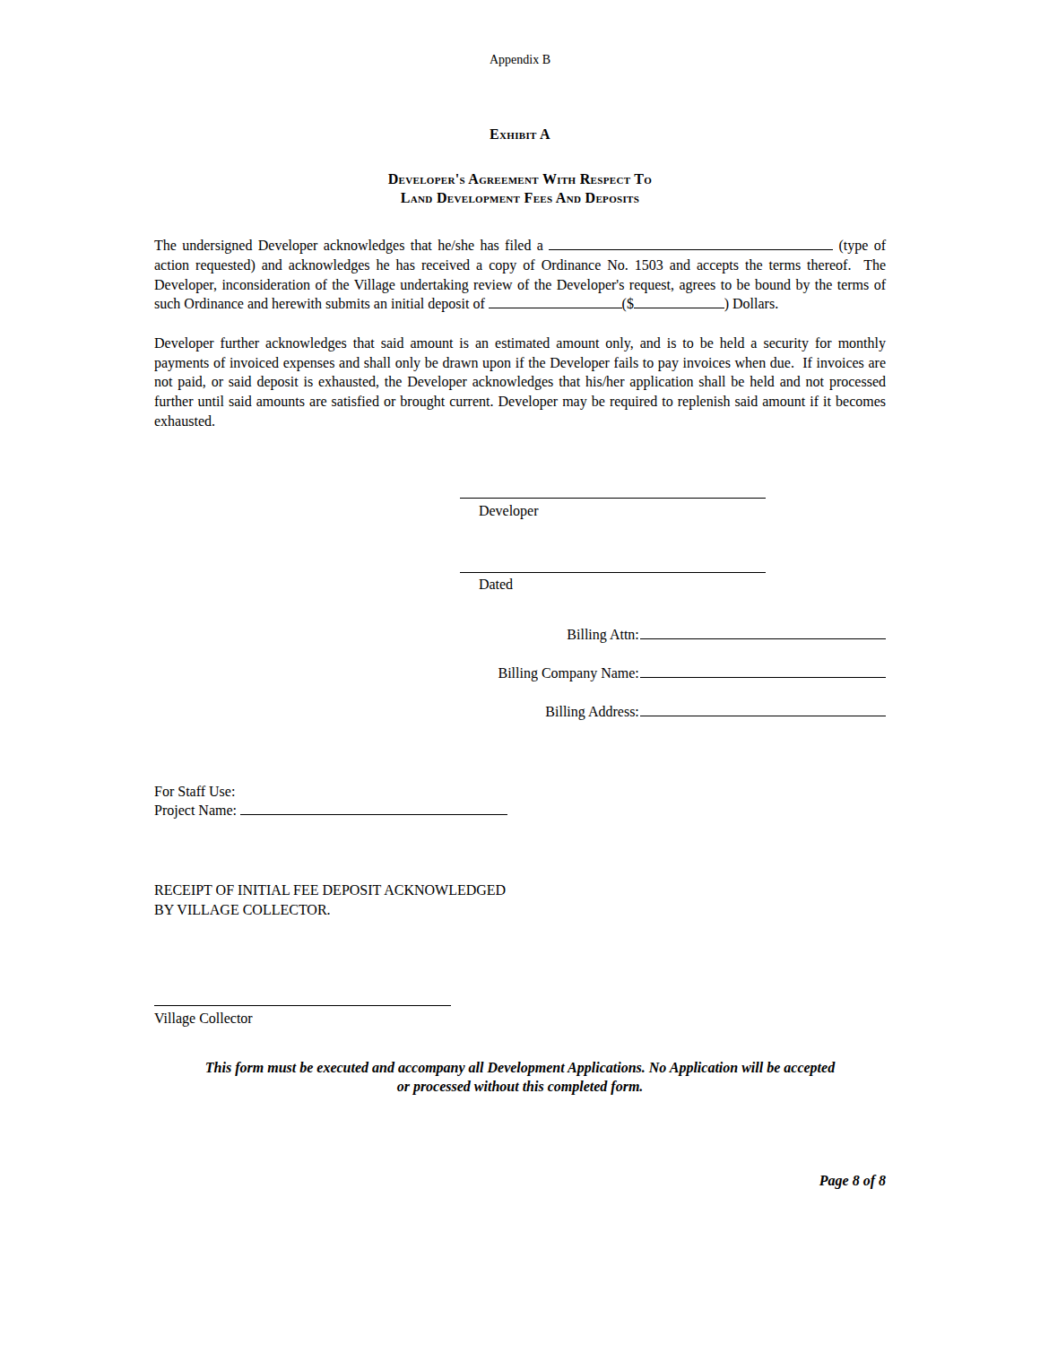Appendix B
Exhibit A
Developer's Agreement With Respect To
Land Development Fees And Deposits
The undersigned Developer acknowledges that he/she has filed a (type of action requested) and acknowledges he has received a copy of Ordinance No. 1503 and accepts the terms thereof. The Developer, inconsideration of the Village undertaking review of the Developer's request, agrees to be bound by the terms of such Ordinance and herewith submits an initial deposit of ($ ) Dollars.
Developer further acknowledges that said amount is an estimated amount only, and is to be held a security for monthly payments of invoiced expenses and shall only be drawn upon if the Developer fails to pay invoices when due. If invoices are not paid, or said deposit is exhausted, the Developer acknowledges that his/her application shall be held and not processed further until said amounts are satisfied or brought current. Developer may be required to replenish said amount if it becomes exhausted.
Developer
Dated
Billing Attn:
Billing Company Name:
Billing Address:
For Staff Use:
Project Name:
RECEIPT OF INITIAL FEE DEPOSIT ACKNOWLEDGED
BY VILLAGE COLLECTOR.
Village Collector
This form must be executed and accompany all Development Applications. No Application will be accepted or processed without this completed form.
Page 8 of 8